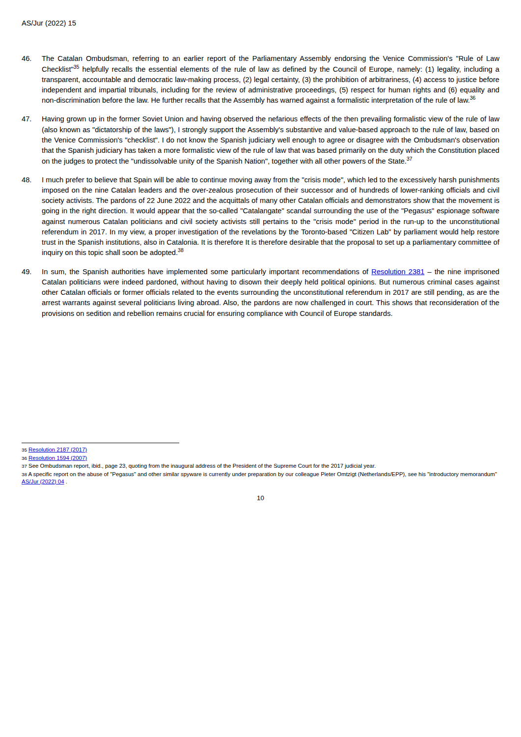AS/Jur (2022) 15
46. The Catalan Ombudsman, referring to an earlier report of the Parliamentary Assembly endorsing the Venice Commission's "Rule of Law Checklist"35 helpfully recalls the essential elements of the rule of law as defined by the Council of Europe, namely: (1) legality, including a transparent, accountable and democratic law-making process, (2) legal certainty, (3) the prohibition of arbitrariness, (4) access to justice before independent and impartial tribunals, including for the review of administrative proceedings, (5) respect for human rights and (6) equality and non-discrimination before the law. He further recalls that the Assembly has warned against a formalistic interpretation of the rule of law.36
47. Having grown up in the former Soviet Union and having observed the nefarious effects of the then prevailing formalistic view of the rule of law (also known as "dictatorship of the laws"), I strongly support the Assembly's substantive and value-based approach to the rule of law, based on the Venice Commission's "checklist". I do not know the Spanish judiciary well enough to agree or disagree with the Ombudsman's observation that the Spanish judiciary has taken a more formalistic view of the rule of law that was based primarily on the duty which the Constitution placed on the judges to protect the "undissolvable unity of the Spanish Nation", together with all other powers of the State.37
48. I much prefer to believe that Spain will be able to continue moving away from the "crisis mode", which led to the excessively harsh punishments imposed on the nine Catalan leaders and the over-zealous prosecution of their successor and of hundreds of lower-ranking officials and civil society activists. The pardons of 22 June 2022 and the acquittals of many other Catalan officials and demonstrators show that the movement is going in the right direction. It would appear that the so-called "Catalangate" scandal surrounding the use of the "Pegasus" espionage software against numerous Catalan politicians and civil society activists still pertains to the "crisis mode" period in the run-up to the unconstitutional referendum in 2017. In my view, a proper investigation of the revelations by the Toronto-based "Citizen Lab" by parliament would help restore trust in the Spanish institutions, also in Catalonia. It is therefore It is therefore desirable that the proposal to set up a parliamentary committee of inquiry on this topic shall soon be adopted.38
49. In sum, the Spanish authorities have implemented some particularly important recommendations of Resolution 2381 – the nine imprisoned Catalan politicians were indeed pardoned, without having to disown their deeply held political opinions. But numerous criminal cases against other Catalan officials or former officials related to the events surrounding the unconstitutional referendum in 2017 are still pending, as are the arrest warrants against several politicians living abroad. Also, the pardons are now challenged in court. This shows that reconsideration of the provisions on sedition and rebellion remains crucial for ensuring compliance with Council of Europe standards.
35 Resolution 2187 (2017)
36 Resolution 1594 (2007)
37 See Ombudsman report, ibid., page 23, quoting from the inaugural address of the President of the Supreme Court for the 2017 judicial year.
38 A specific report on the abuse of "Pegasus" and other similar spyware is currently under preparation by our colleague Pieter Omtzigt (Netherlands/EPP), see his "introductory memorandum" AS/Jur (2022) 04 .
10